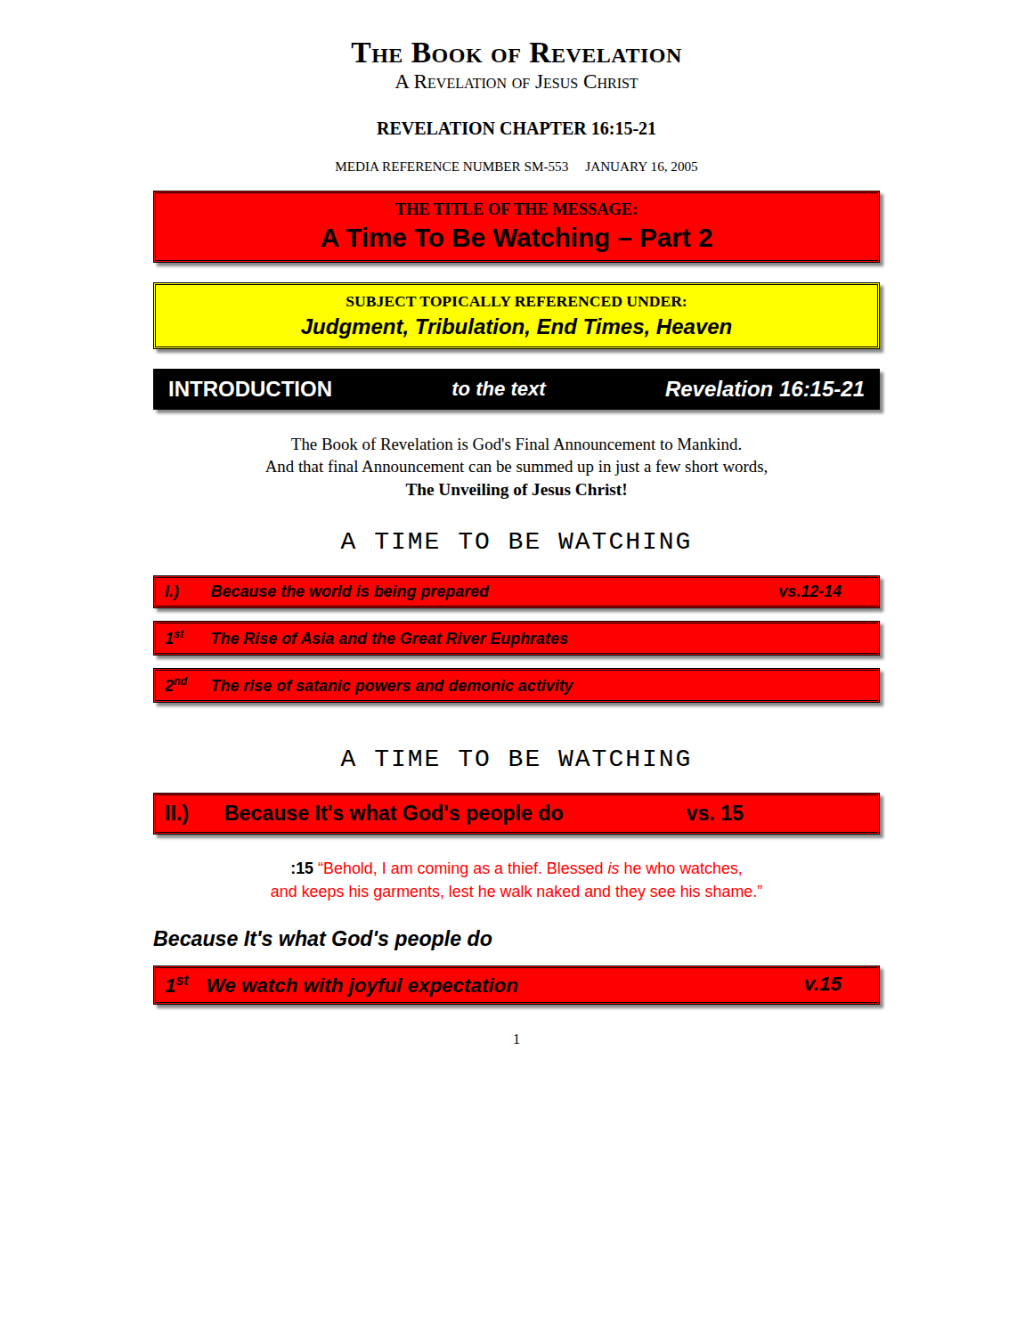The Book of Revelation
A Revelation of Jesus Christ
REVELATION CHAPTER 16:15-21
MEDIA REFERENCE NUMBER SM-553 JANUARY 16, 2005
THE TITLE OF THE MESSAGE: A Time To Be Watching – Part 2
SUBJECT TOPICALLY REFERENCED UNDER: Judgment, Tribulation, End Times, Heaven
INTRODUCTION to the text Revelation 16:15-21
The Book of Revelation is God's Final Announcement to Mankind.
And that final Announcement can be summed up in just a few short words,
The Unveiling of Jesus Christ!
A TIME TO BE WATCHING
I.) Because the world is being prepared vs.12-14
1st The Rise of Asia and the Great River Euphrates
2nd The rise of satanic powers and demonic activity
A TIME TO BE WATCHING
II.) Because It's what God's people do vs. 15
:15 “Behold, I am coming as a thief. Blessed is he who watches,
and keeps his garments, lest he walk naked and they see his shame.”
Because It's what God's people do
1st We watch with joyful expectation v.15
1